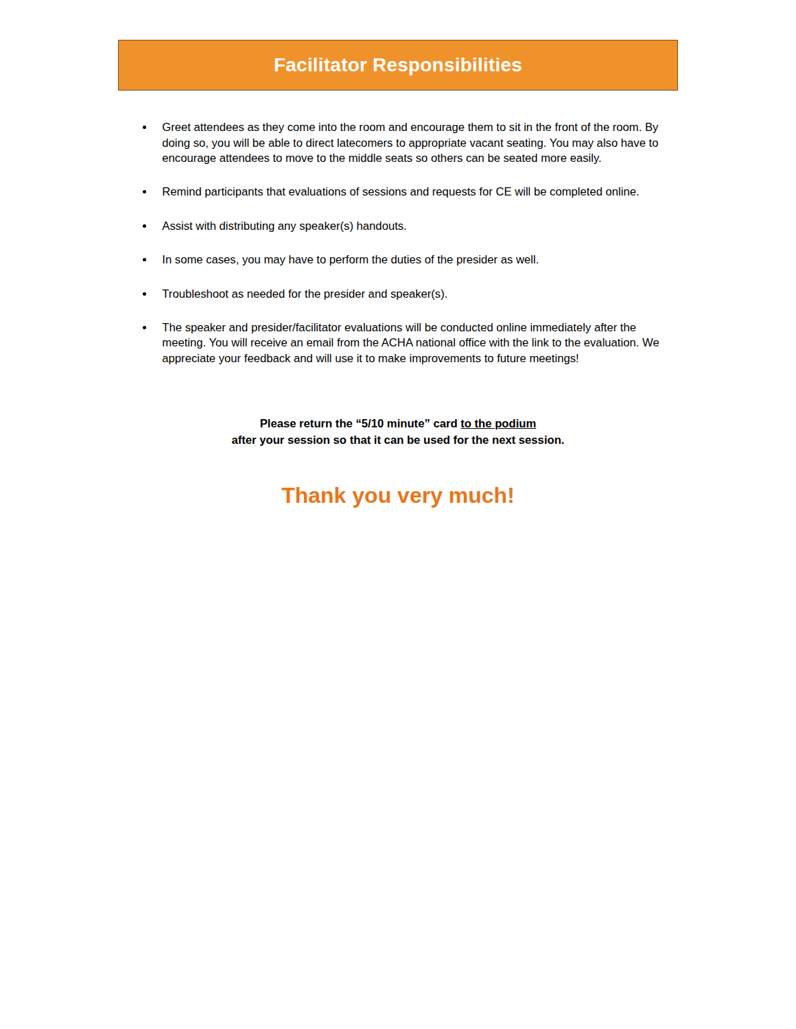Facilitator Responsibilities
Greet attendees as they come into the room and encourage them to sit in the front of the room. By doing so, you will be able to direct latecomers to appropriate vacant seating. You may also have to encourage attendees to move to the middle seats so others can be seated more easily.
Remind participants that evaluations of sessions and requests for CE will be completed online.
Assist with distributing any speaker(s) handouts.
In some cases, you may have to perform the duties of the presider as well.
Troubleshoot as needed for the presider and speaker(s).
The speaker and presider/facilitator evaluations will be conducted online immediately after the meeting. You will receive an email from the ACHA national office with the link to the evaluation. We appreciate your feedback and will use it to make improvements to future meetings!
Please return the “5/10 minute” card to the podium
after your session so that it can be used for the next session.
Thank you very much!